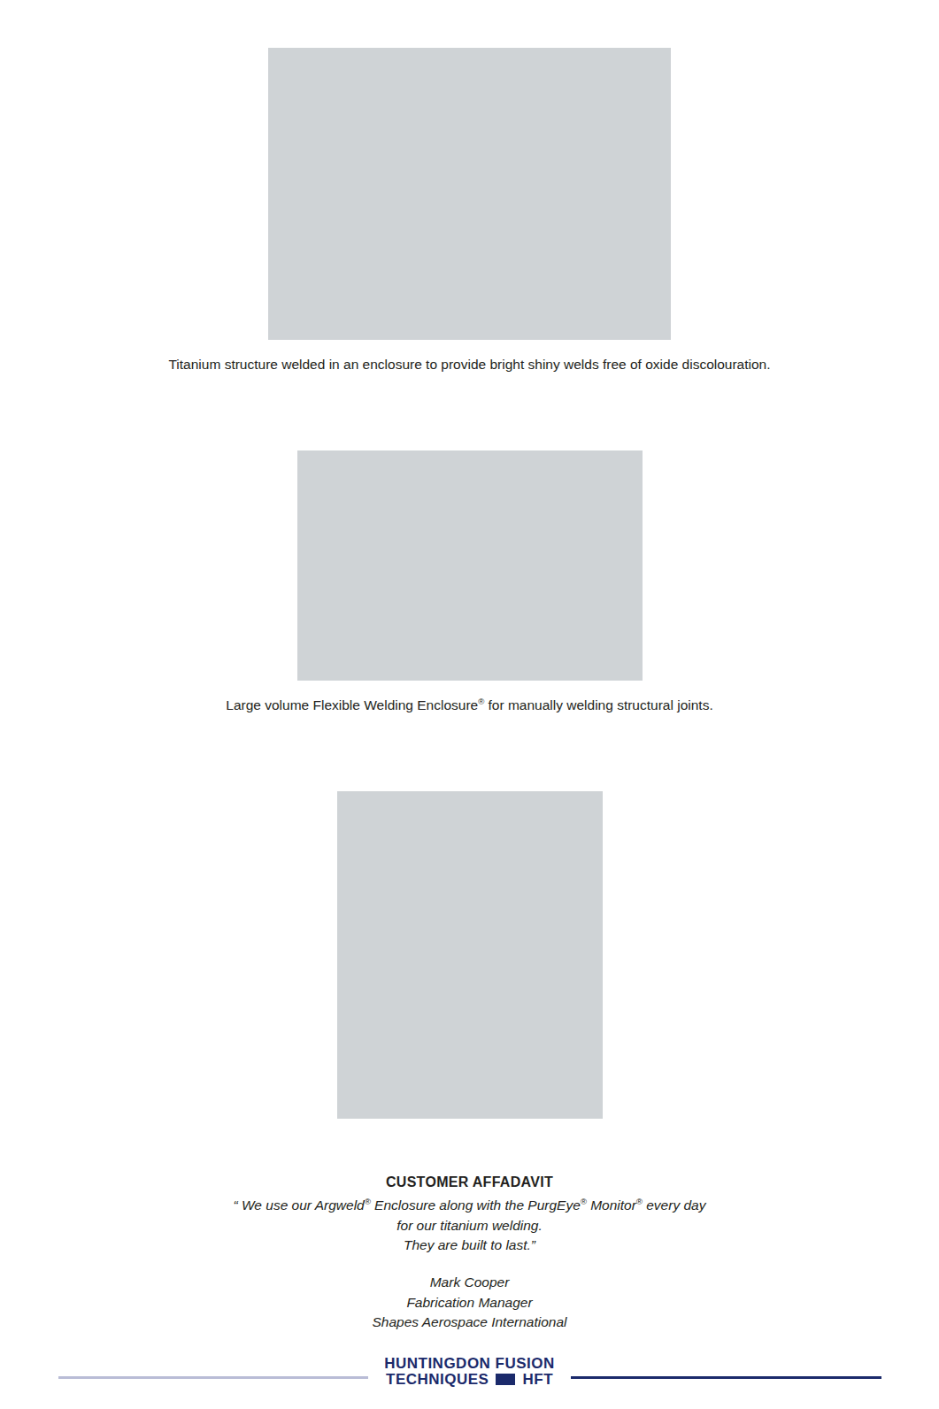Titanium structure welded in an enclosure to provide bright shiny welds free of oxide discolouration.
Large volume Flexible Welding Enclosure® for manually welding structural joints.
CUSTOMER AFFADAVIT
“ We use our Argweld® Enclosure along with the PurgEye® Monitor® every day
for our titanium welding.
They are built to last.”
Mark Cooper
Fabrication Manager
Shapes Aerospace International
HUNTINGDON FUSION
TECHNIQUES HFT